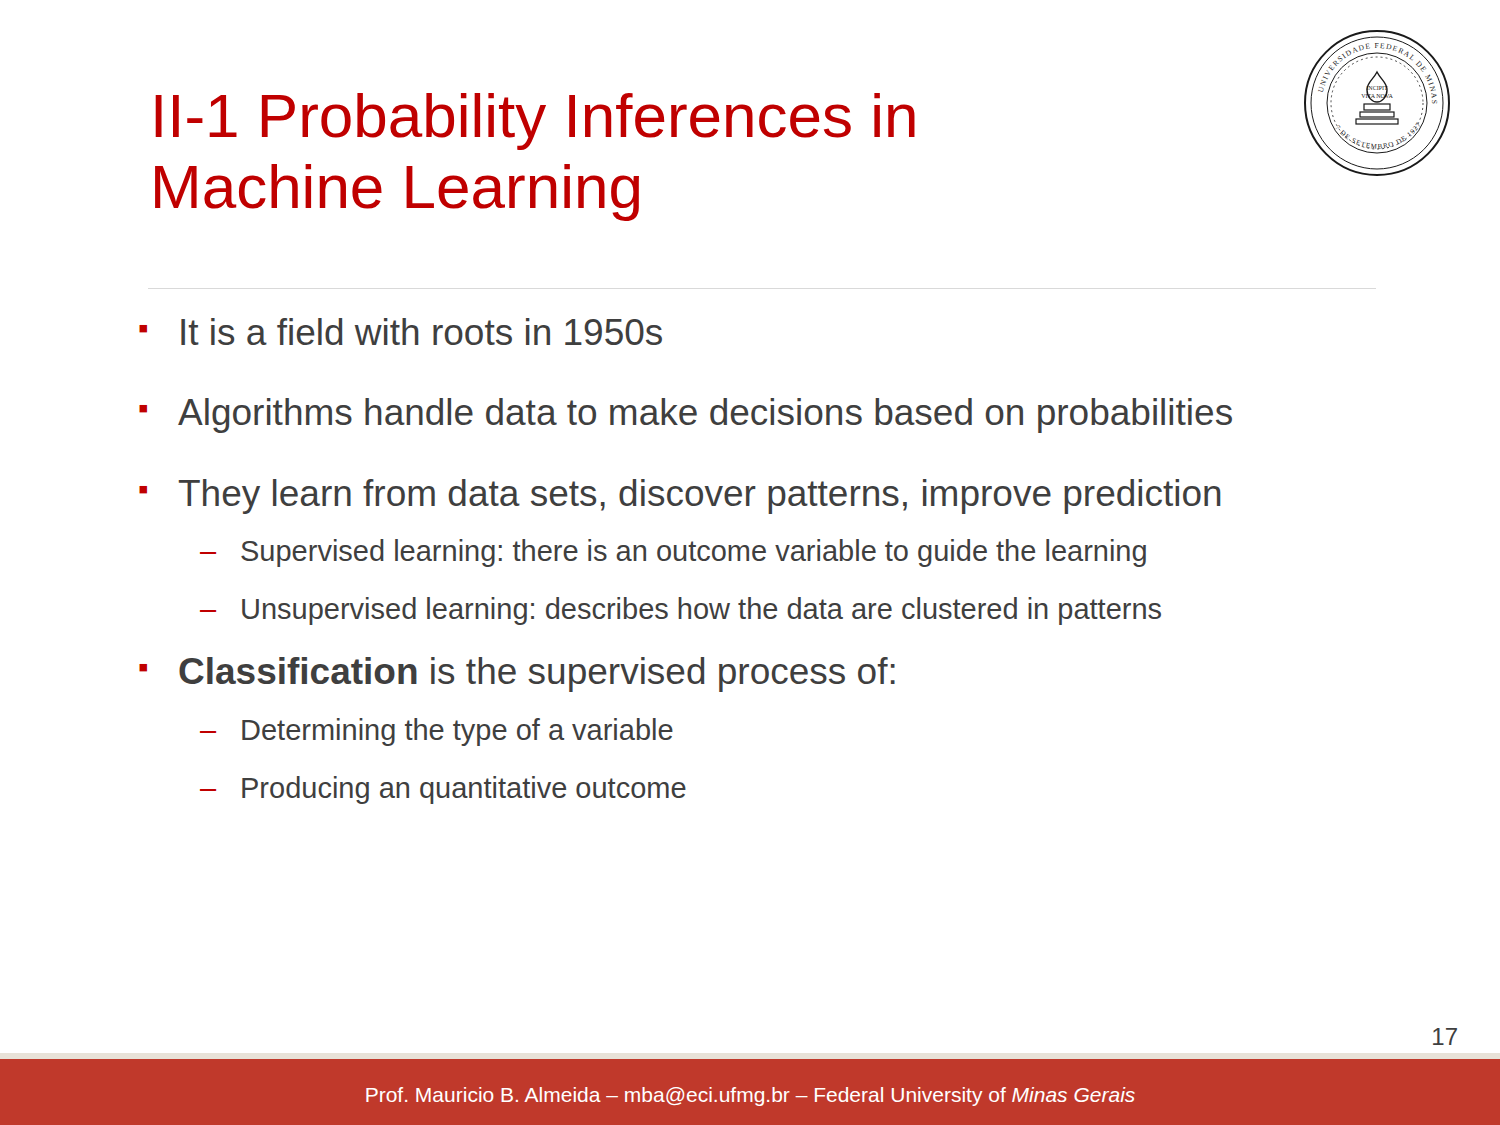INCIPIT VITA NOVA UNIVERSIDADE FEDERAL DE MINAS GERAIS 7 DE SETEMBRO DE 1927
II-1 Probability Inferences in Machine Learning
It is a field with roots in 1950s
Algorithms handle data to make decisions based on probabilities
They learn from data sets, discover patterns, improve prediction
Supervised learning: there is an outcome variable to guide the learning
Unsupervised learning: describes how the data are clustered in patterns
Classification is the supervised process of:
Determining the type of a variable
Producing an quantitative outcome
17
Prof. Mauricio B. Almeida – mba@eci.ufmg.br – Federal University of Minas Gerais